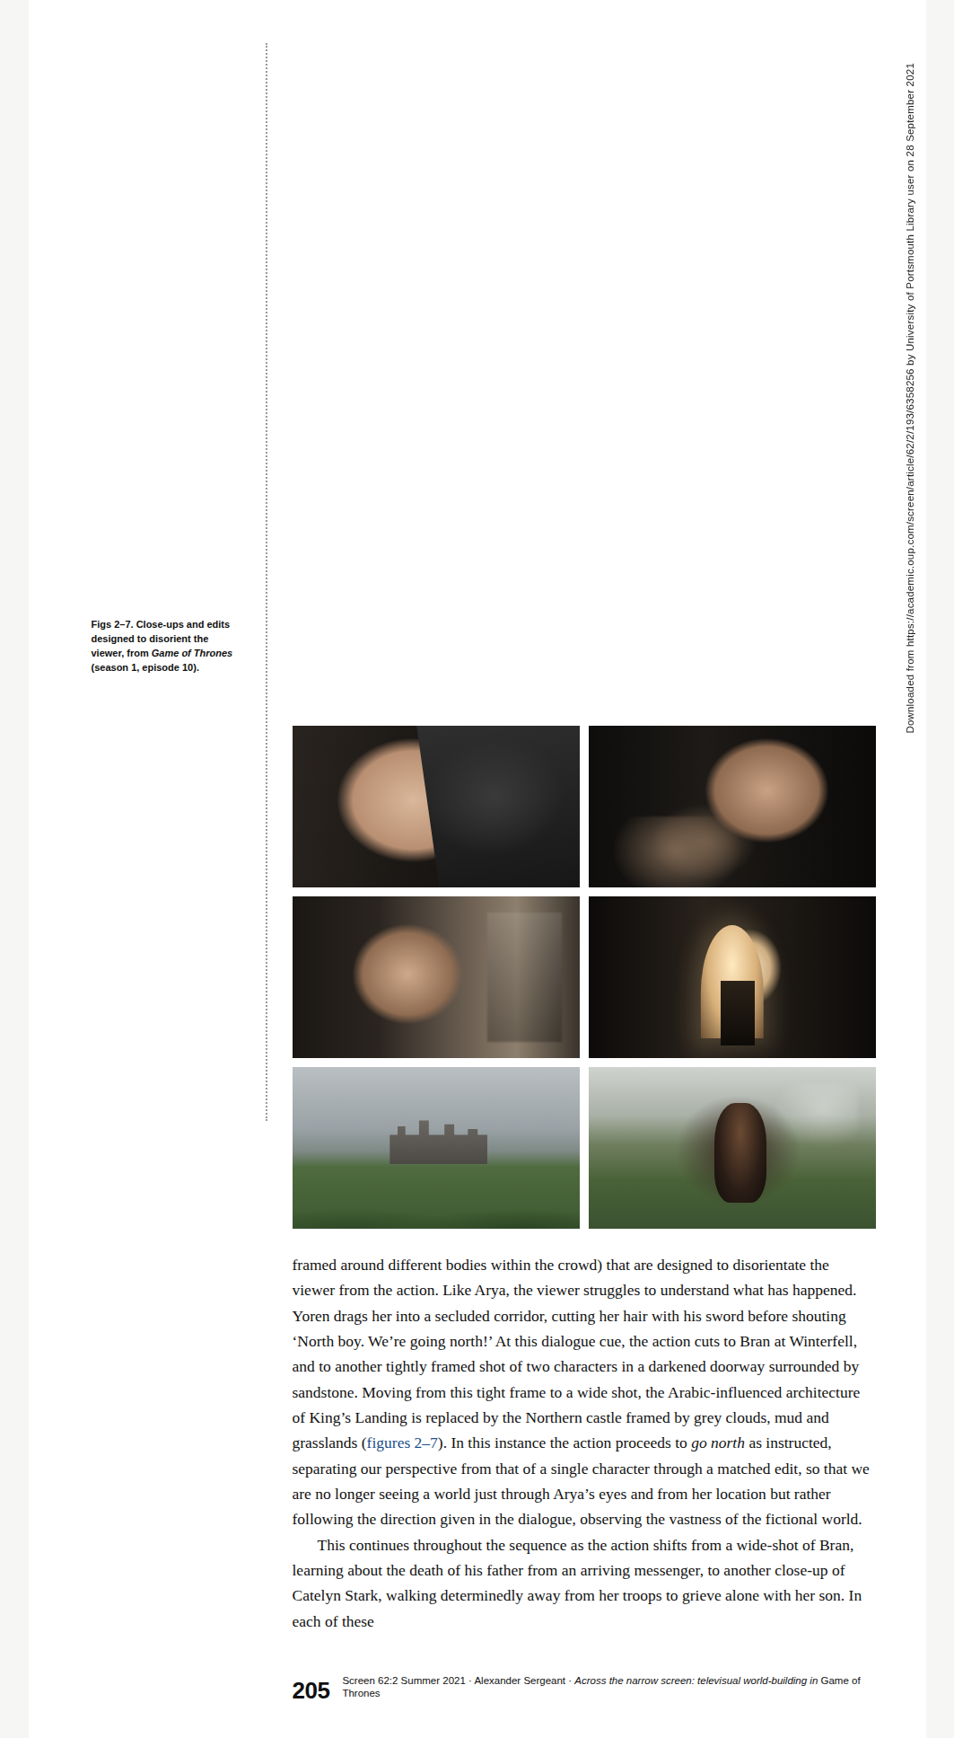Downloaded from https://academic.oup.com/screen/article/62/2/193/6358256 by University of Portsmouth Library user on 28 September 2021
Figs 2–7. Close-ups and edits designed to disorient the viewer, from Game of Thrones (season 1, episode 10).
framed around different bodies within the crowd) that are designed to disorientate the viewer from the action. Like Arya, the viewer struggles to understand what has happened. Yoren drags her into a secluded corridor, cutting her hair with his sword before shouting ‘North boy. We’re going north!’ At this dialogue cue, the action cuts to Bran at Winterfell, and to another tightly framed shot of two characters in a darkened doorway surrounded by sandstone. Moving from this tight frame to a wide shot, the Arabic-influenced architecture of King’s Landing is replaced by the Northern castle framed by grey clouds, mud and grasslands (figures 2–7). In this instance the action proceeds to go north as instructed, separating our perspective from that of a single character through a matched edit, so that we are no longer seeing a world just through Arya’s eyes and from her location but rather following the direction given in the dialogue, observing the vastness of the fictional world.
This continues throughout the sequence as the action shifts from a wide-shot of Bran, learning about the death of his father from an arriving messenger, to another close-up of Catelyn Stark, walking determinedly away from her troops to grieve alone with her son. In each of these
205
Screen 62:2 Summer 2021 · Alexander Sergeant · Across the narrow screen: televisual world-building in Game of Thrones